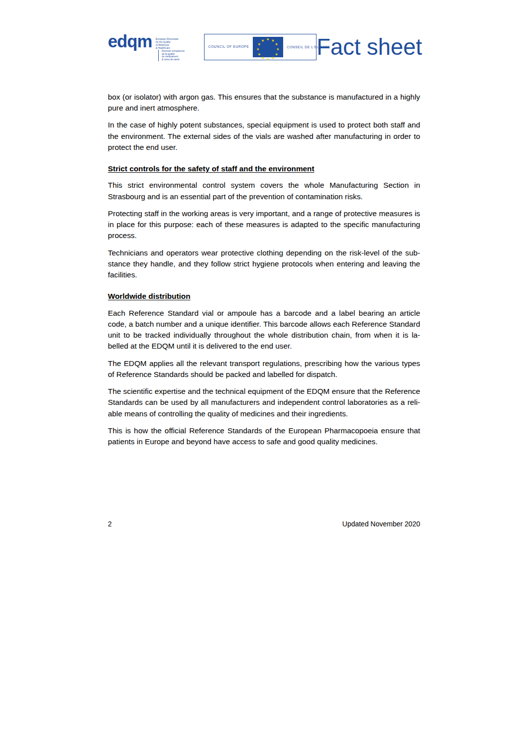edqm
European Directorate
for the Quality
of Medicines
& HealthCare Direction européenne
de la qualité
du médicament
& soins de santé
Council of Europe
Conseil de l'Europe
Fact sheet
box (or isolator) with argon gas. This ensures that the substance is manufactured in a highly pure and inert atmosphere.
In the case of highly potent substances, special equipment is used to protect both staff and the environment. The external sides of the vials are washed after manufacturing in order to protect the end user.
Strict controls for the safety of staff and the environment
This strict environmental control system covers the whole Manufacturing Section in Strasbourg and is an essential part of the prevention of contamination risks.
Protecting staff in the working areas is very important, and a range of protective measures is in place for this purpose: each of these measures is adapted to the specific manufacturing process.
Technicians and operators wear protective clothing depending on the risk-level of the substance they handle, and they follow strict hygiene protocols when entering and leaving the facilities.
Worldwide distribution
Each Reference Standard vial or ampoule has a barcode and a label bearing an article code, a batch number and a unique identifier. This barcode allows each Reference Standard unit to be tracked individually throughout the whole distribution chain, from when it is labelled at the EDQM until it is delivered to the end user.
The EDQM applies all the relevant transport regulations, prescribing how the various types of Reference Standards should be packed and labelled for dispatch.
The scientific expertise and the technical equipment of the EDQM ensure that the Reference Standards can be used by all manufacturers and independent control laboratories as a reliable means of controlling the quality of medicines and their ingredients.
This is how the official Reference Standards of the European Pharmacopoeia ensure that patients in Europe and beyond have access to safe and good quality medicines.
2
Updated November 2020